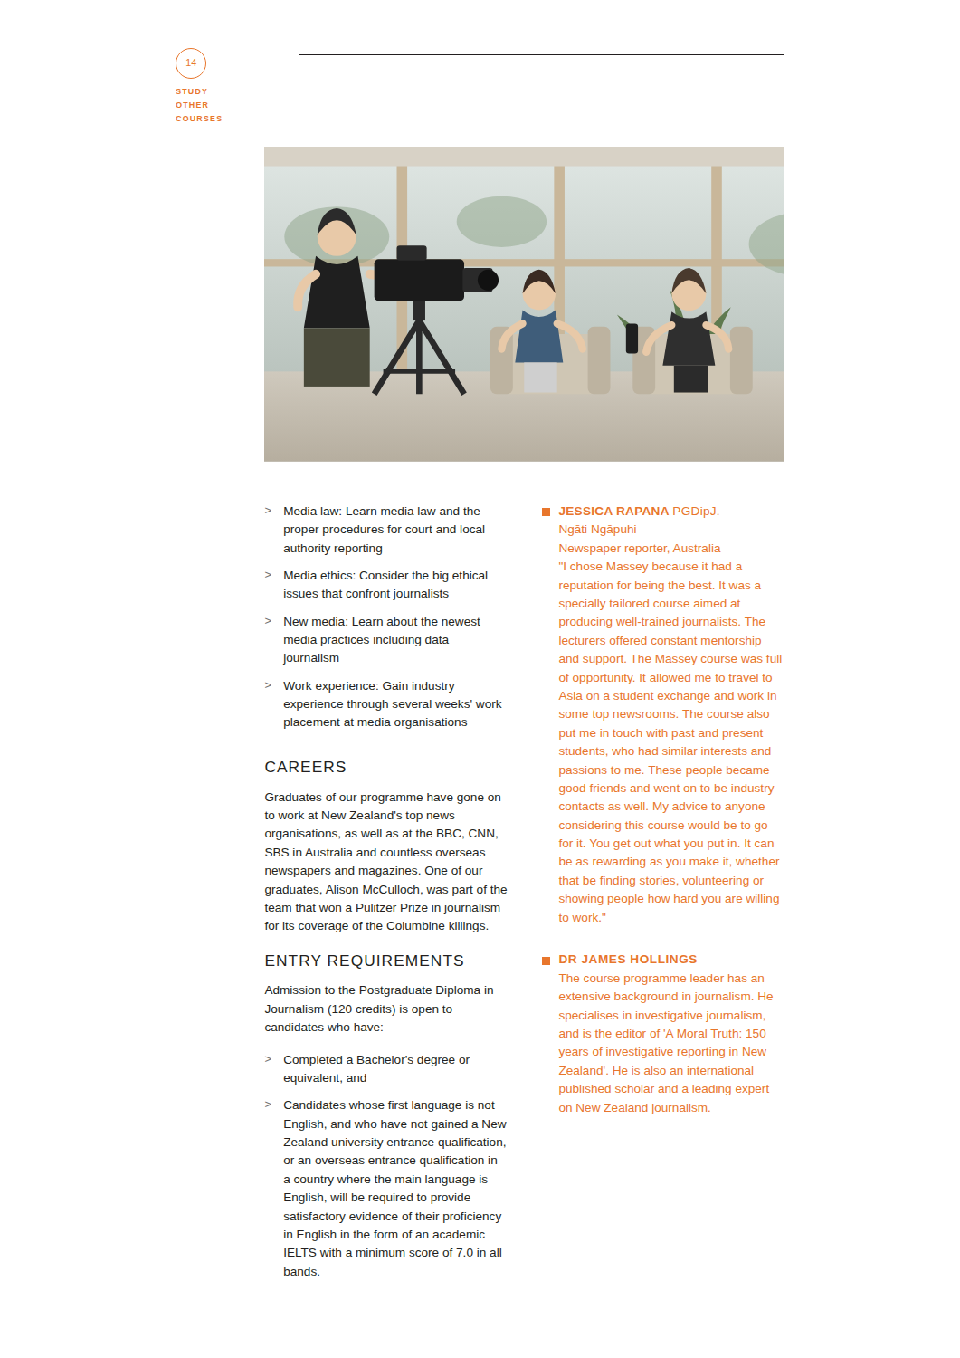14
Study
Other
Courses
Media law: Learn media law and the proper procedures for court and local authority reporting
Media ethics: Consider the big ethical issues that confront journalists
New media: Learn about the newest media practices including data journalism
Work experience: Gain industry experience through several weeks' work placement at media organisations
Careers
Graduates of our programme have gone on to work at New Zealand's top news organisations, as well as at the BBC, CNN, SBS in Australia and countless overseas newspapers and magazines. One of our graduates, Alison McCulloch, was part of the team that won a Pulitzer Prize in journalism for its coverage of the Columbine killings.
Entry requirements
Admission to the Postgraduate Diploma in Journalism (120 credits) is open to candidates who have:
Completed a Bachelor's degree or equivalent, and
Candidates whose first language is not English, and who have not gained a New Zealand university entrance qualification, or an overseas entrance qualification in a country where the main language is English, will be required to provide satisfactory evidence of their proficiency in English in the form of an academic IELTS with a minimum score of 7.0 in all bands.
JESSICA RAPANA PGDipJ.
Ngāti Ngāpuhi
Newspaper reporter, Australia
"I chose Massey because it had a reputation for being the best. It was a specially tailored course aimed at producing well-trained journalists. The lecturers offered constant mentorship and support. The Massey course was full of opportunity. It allowed me to travel to Asia on a student exchange and work in some top newsrooms. The course also put me in touch with past and present students, who had similar interests and passions to me. These people became good friends and went on to be industry contacts as well. My advice to anyone considering this course would be to go for it. You get out what you put in. It can be as rewarding as you make it, whether that be finding stories, volunteering or showing people how hard you are willing to work."
DR JAMES HOLLINGS
The course programme leader has an extensive background in journalism. He specialises in investigative journalism, and is the editor of 'A Moral Truth: 150 years of investigative reporting in New Zealand'. He is also an international published scholar and a leading expert on New Zealand journalism.